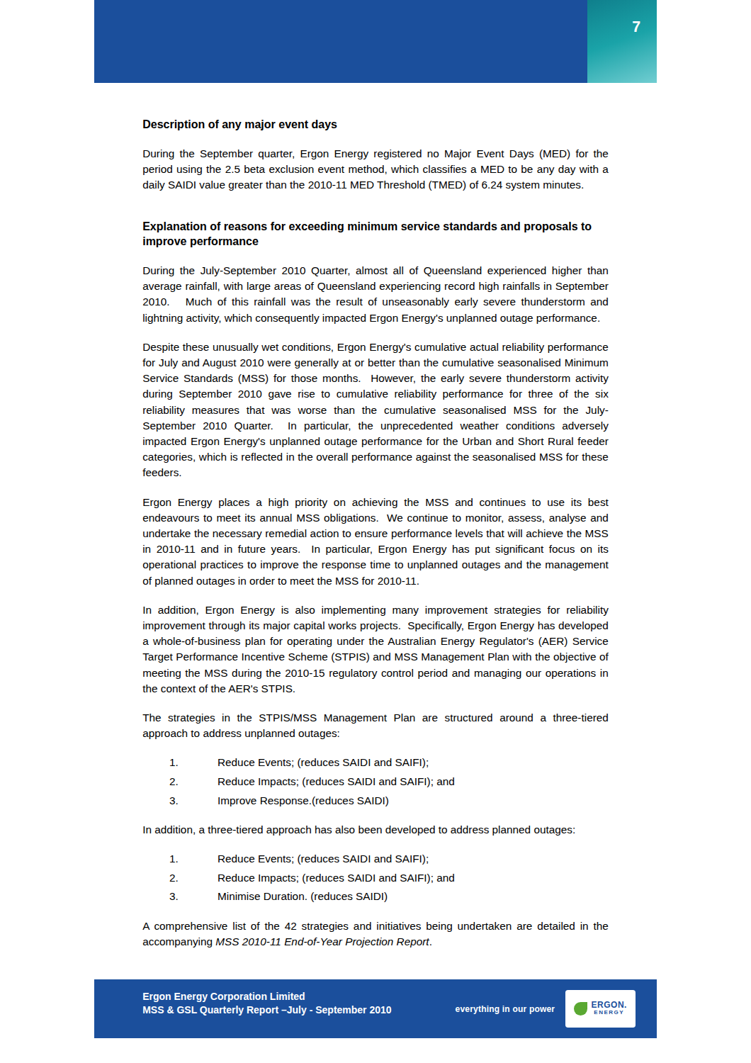7
Description of any major event days
During the September quarter, Ergon Energy registered no Major Event Days (MED) for the period using the 2.5 beta exclusion event method, which classifies a MED to be any day with a daily SAIDI value greater than the 2010-11 MED Threshold (TMED) of 6.24 system minutes.
Explanation of reasons for exceeding minimum service standards and proposals to improve performance
During the July-September 2010 Quarter, almost all of Queensland experienced higher than average rainfall, with large areas of Queensland experiencing record high rainfalls in September 2010. Much of this rainfall was the result of unseasonably early severe thunderstorm and lightning activity, which consequently impacted Ergon Energy's unplanned outage performance.
Despite these unusually wet conditions, Ergon Energy's cumulative actual reliability performance for July and August 2010 were generally at or better than the cumulative seasonalised Minimum Service Standards (MSS) for those months. However, the early severe thunderstorm activity during September 2010 gave rise to cumulative reliability performance for three of the six reliability measures that was worse than the cumulative seasonalised MSS for the July-September 2010 Quarter. In particular, the unprecedented weather conditions adversely impacted Ergon Energy's unplanned outage performance for the Urban and Short Rural feeder categories, which is reflected in the overall performance against the seasonalised MSS for these feeders.
Ergon Energy places a high priority on achieving the MSS and continues to use its best endeavours to meet its annual MSS obligations. We continue to monitor, assess, analyse and undertake the necessary remedial action to ensure performance levels that will achieve the MSS in 2010-11 and in future years. In particular, Ergon Energy has put significant focus on its operational practices to improve the response time to unplanned outages and the management of planned outages in order to meet the MSS for 2010-11.
In addition, Ergon Energy is also implementing many improvement strategies for reliability improvement through its major capital works projects. Specifically, Ergon Energy has developed a whole-of-business plan for operating under the Australian Energy Regulator's (AER) Service Target Performance Incentive Scheme (STPIS) and MSS Management Plan with the objective of meeting the MSS during the 2010-15 regulatory control period and managing our operations in the context of the AER's STPIS.
The strategies in the STPIS/MSS Management Plan are structured around a three-tiered approach to address unplanned outages:
1. Reduce Events; (reduces SAIDI and SAIFI);
2. Reduce Impacts; (reduces SAIDI and SAIFI); and
3. Improve Response.(reduces SAIDI)
In addition, a three-tiered approach has also been developed to address planned outages:
1. Reduce Events; (reduces SAIDI and SAIFI);
2. Reduce Impacts; (reduces SAIDI and SAIFI); and
3. Minimise Duration. (reduces SAIDI)
A comprehensive list of the 42 strategies and initiatives being undertaken are detailed in the accompanying MSS 2010-11 End-of-Year Projection Report.
Ergon Energy Corporation Limited
MSS & GSL Quarterly Report –July - September 2010
everything in our power
ERGON. ENERGY